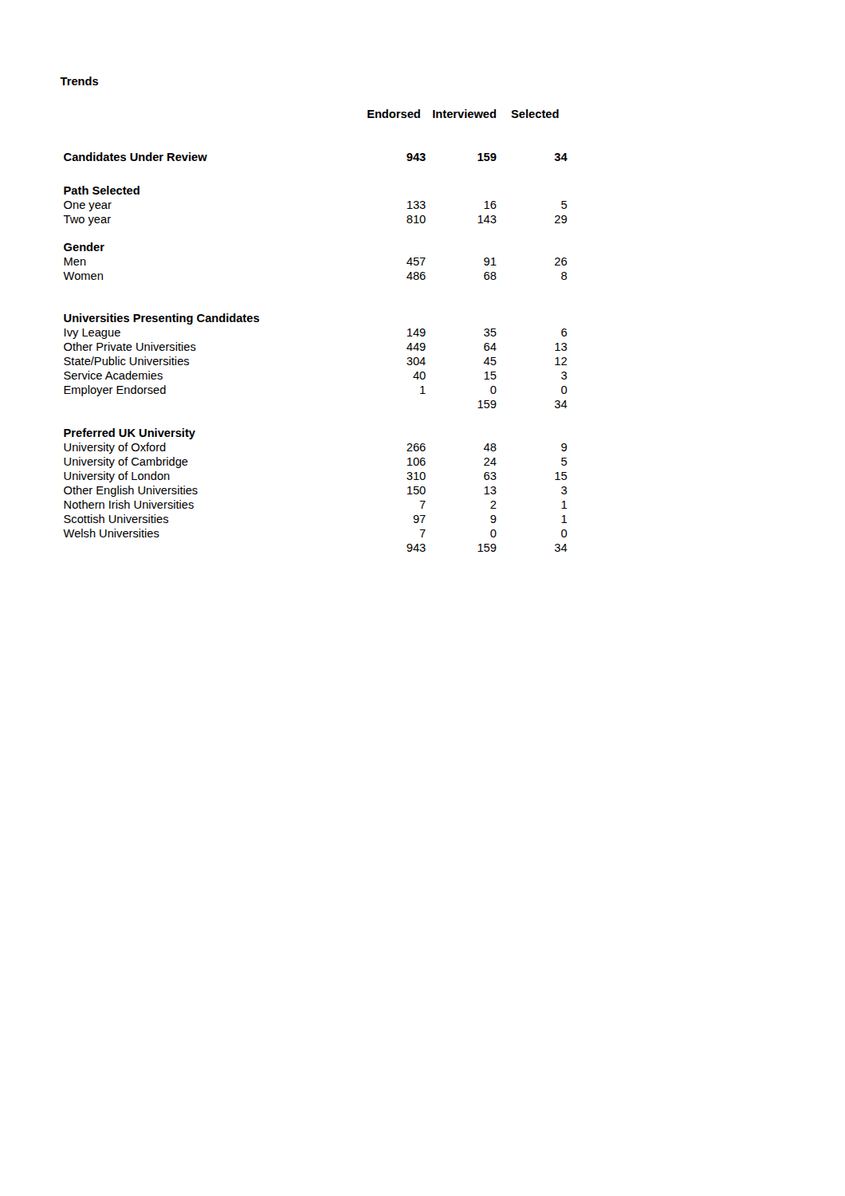Trends
| | Endorsed | Interviewed | Selected |
| --- | --- | --- | --- |
| Candidates Under Review | 943 | 159 | 34 |
| Path Selected | | | |
| One year | 133 | 16 | 5 |
| Two year | 810 | 143 | 29 |
| Gender | | | |
| Men | 457 | 91 | 26 |
| Women | 486 | 68 | 8 |
| Universities Presenting Candidates | | | |
| Ivy League | 149 | 35 | 6 |
| Other Private Universities | 449 | 64 | 13 |
| State/Public Universities | 304 | 45 | 12 |
| Service Academies | 40 | 15 | 3 |
| Employer Endorsed | 1 | 0 | 0 |
| | | 159 | 34 |
| Preferred UK University | | | |
| University of Oxford | 266 | 48 | 9 |
| University of Cambridge | 106 | 24 | 5 |
| University of London | 310 | 63 | 15 |
| Other English Universities | 150 | 13 | 3 |
| Nothern Irish Universities | 7 | 2 | 1 |
| Scottish Universities | 97 | 9 | 1 |
| Welsh Universities | 7 | 0 | 0 |
| | 943 | 159 | 34 |